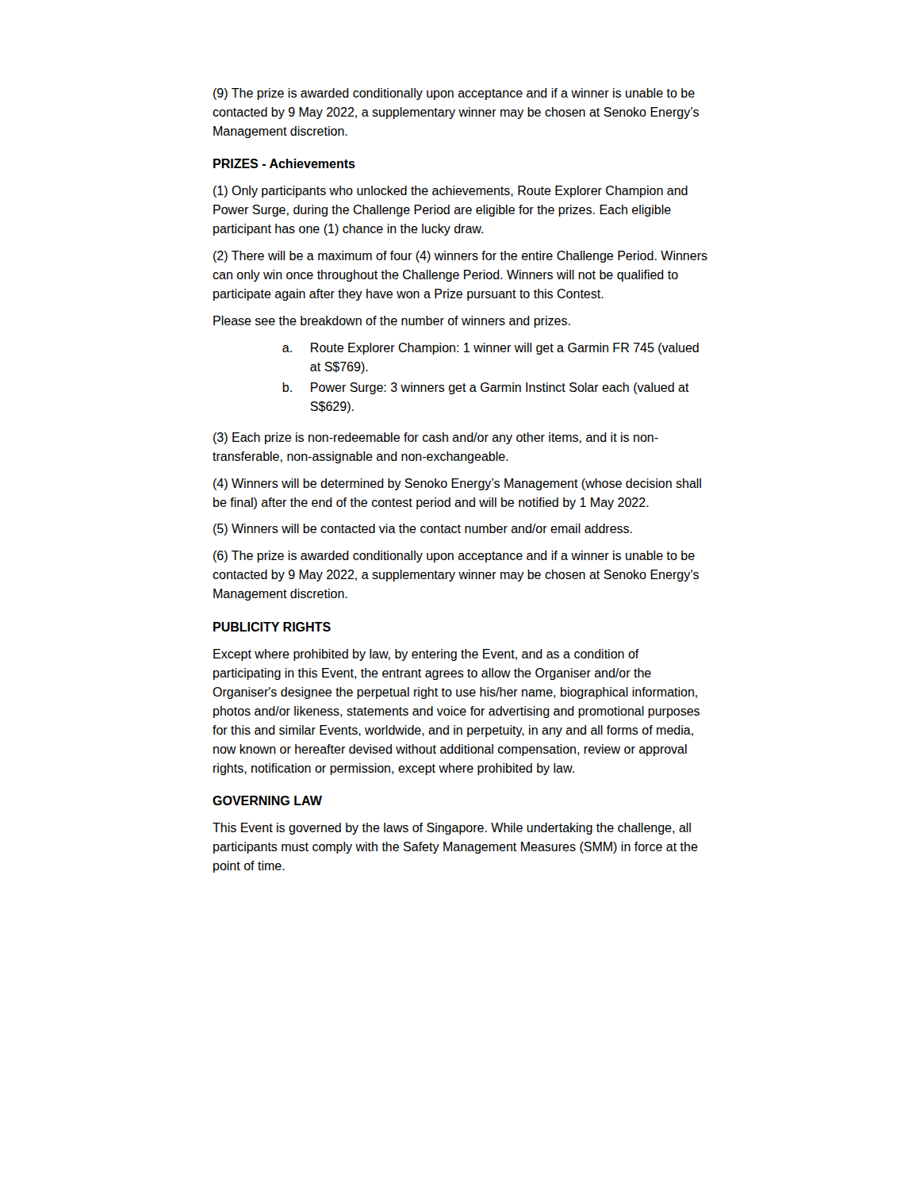(9) The prize is awarded conditionally upon acceptance and if a winner is unable to be contacted by 9 May 2022, a supplementary winner may be chosen at Senoko Energy’s Management discretion.
PRIZES - Achievements
(1) Only participants who unlocked the achievements, Route Explorer Champion and Power Surge, during the Challenge Period are eligible for the prizes. Each eligible participant has one (1) chance in the lucky draw.
(2) There will be a maximum of four (4) winners for the entire Challenge Period. Winners can only win once throughout the Challenge Period. Winners will not be qualified to participate again after they have won a Prize pursuant to this Contest.
Please see the breakdown of the number of winners and prizes.
Route Explorer Champion: 1 winner will get a Garmin FR 745 (valued at S$769).
Power Surge: 3 winners get a Garmin Instinct Solar each (valued at S$629).
(3) Each prize is non-redeemable for cash and/or any other items, and it is non-transferable, non-assignable and non-exchangeable.
(4) Winners will be determined by Senoko Energy’s Management (whose decision shall be final) after the end of the contest period and will be notified by 1 May 2022.
(5) Winners will be contacted via the contact number and/or email address.
(6) The prize is awarded conditionally upon acceptance and if a winner is unable to be contacted by 9 May 2022, a supplementary winner may be chosen at Senoko Energy’s Management discretion.
PUBLICITY RIGHTS
Except where prohibited by law, by entering the Event, and as a condition of participating in this Event, the entrant agrees to allow the Organiser and/or the Organiser's designee the perpetual right to use his/her name, biographical information, photos and/or likeness, statements and voice for advertising and promotional purposes for this and similar Events, worldwide, and in perpetuity, in any and all forms of media, now known or hereafter devised without additional compensation, review or approval rights, notification or permission, except where prohibited by law.
GOVERNING LAW
This Event is governed by the laws of Singapore. While undertaking the challenge, all participants must comply with the Safety Management Measures (SMM) in force at the point of time.